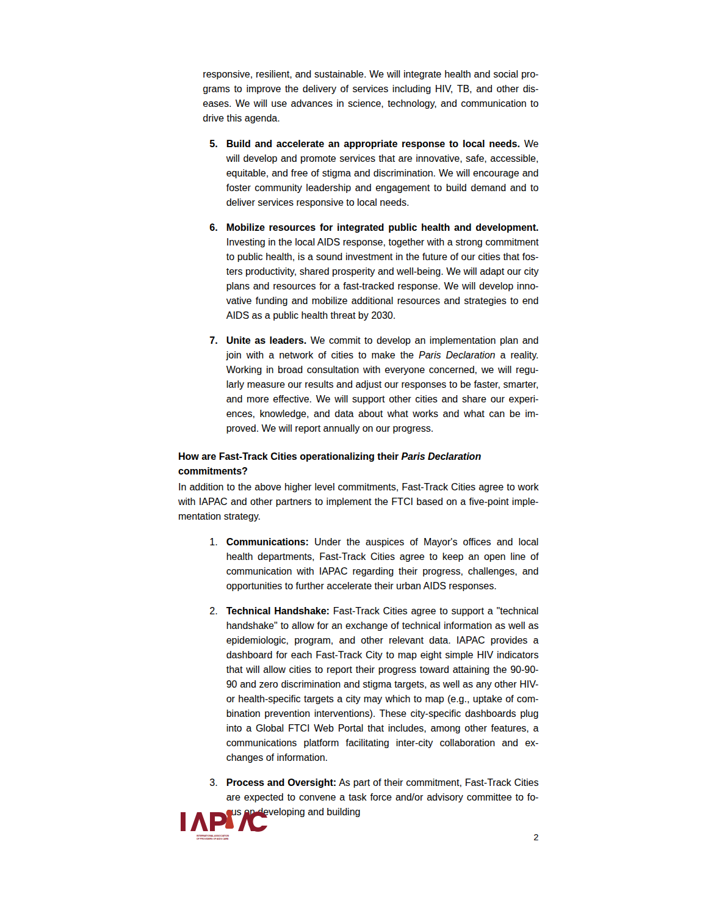responsive, resilient, and sustainable. We will integrate health and social programs to improve the delivery of services including HIV, TB, and other diseases. We will use advances in science, technology, and communication to drive this agenda.
Build and accelerate an appropriate response to local needs. We will develop and promote services that are innovative, safe, accessible, equitable, and free of stigma and discrimination. We will encourage and foster community leadership and engagement to build demand and to deliver services responsive to local needs.
Mobilize resources for integrated public health and development. Investing in the local AIDS response, together with a strong commitment to public health, is a sound investment in the future of our cities that fosters productivity, shared prosperity and well-being. We will adapt our city plans and resources for a fast-tracked response. We will develop innovative funding and mobilize additional resources and strategies to end AIDS as a public health threat by 2030.
Unite as leaders. We commit to develop an implementation plan and join with a network of cities to make the Paris Declaration a reality. Working in broad consultation with everyone concerned, we will regularly measure our results and adjust our responses to be faster, smarter, and more effective. We will support other cities and share our experiences, knowledge, and data about what works and what can be improved. We will report annually on our progress.
How are Fast-Track Cities operationalizing their Paris Declaration commitments?
In addition to the above higher level commitments, Fast-Track Cities agree to work with IAPAC and other partners to implement the FTCI based on a five-point implementation strategy.
Communications: Under the auspices of Mayor's offices and local health departments, Fast-Track Cities agree to keep an open line of communication with IAPAC regarding their progress, challenges, and opportunities to further accelerate their urban AIDS responses.
Technical Handshake: Fast-Track Cities agree to support a "technical handshake" to allow for an exchange of technical information as well as epidemiologic, program, and other relevant data. IAPAC provides a dashboard for each Fast-Track City to map eight simple HIV indicators that will allow cities to report their progress toward attaining the 90-90-90 and zero discrimination and stigma targets, as well as any other HIV- or health-specific targets a city may which to map (e.g., uptake of combination prevention interventions). These city-specific dashboards plug into a Global FTCI Web Portal that includes, among other features, a communications platform facilitating inter-city collaboration and exchanges of information.
Process and Oversight: As part of their commitment, Fast-Track Cities are expected to convene a task force and/or advisory committee to focus on developing and building
INTERNATIONAL ASSOCIATION OF PROVIDERS OF AIDS CARE
2